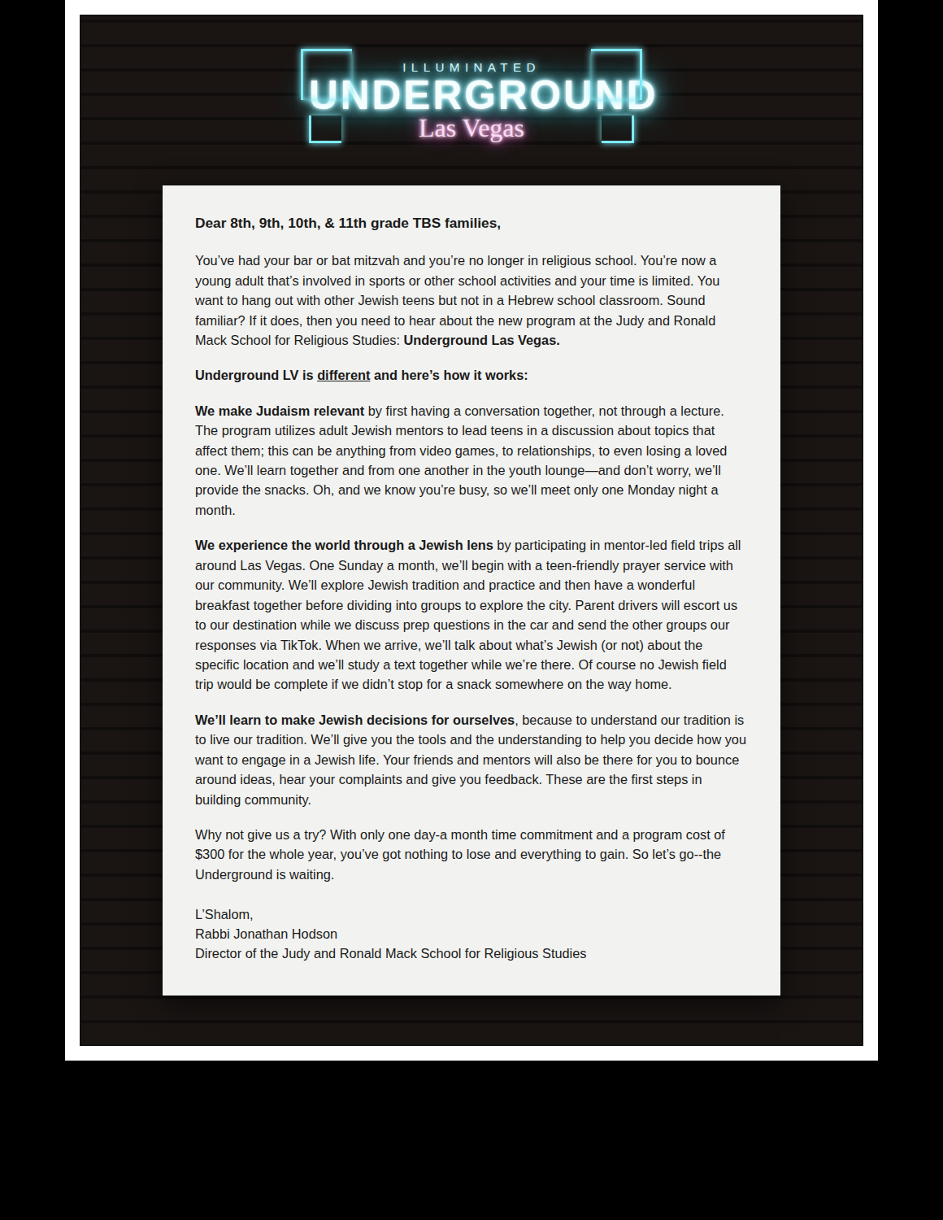Illuminated
Underground
Las Vegas
Dear 8th, 9th, 10th, & 11th grade TBS families,
You’ve had your bar or bat mitzvah and you’re no longer in religious school. You’re now a young adult that’s involved in sports or other school activities and your time is limited. You want to hang out with other Jewish teens but not in a Hebrew school classroom. Sound familiar? If it does, then you need to hear about the new program at the Judy and Ronald Mack School for Religious Studies: Underground Las Vegas.
Underground LV is different and here’s how it works:
We make Judaism relevant by first having a conversation together, not through a lecture. The program utilizes adult Jewish mentors to lead teens in a discussion about topics that affect them; this can be anything from video games, to relationships, to even losing a loved one. We’ll learn together and from one another in the youth lounge—and don’t worry, we’ll provide the snacks. Oh, and we know you’re busy, so we’ll meet only one Monday night a month.
We experience the world through a Jewish lens by participating in mentor-led field trips all around Las Vegas. One Sunday a month, we’ll begin with a teen-friendly prayer service with our community. We’ll explore Jewish tradition and practice and then have a wonderful breakfast together before dividing into groups to explore the city. Parent drivers will escort us to our destination while we discuss prep questions in the car and send the other groups our responses via TikTok. When we arrive, we’ll talk about what’s Jewish (or not) about the specific location and we’ll study a text together while we’re there. Of course no Jewish field trip would be complete if we didn’t stop for a snack somewhere on the way home.
We’ll learn to make Jewish decisions for ourselves, because to understand our tradition is to live our tradition. We’ll give you the tools and the understanding to help you decide how you want to engage in a Jewish life. Your friends and mentors will also be there for you to bounce around ideas, hear your complaints and give you feedback. These are the first steps in building community.
Why not give us a try? With only one day-a month time commitment and a program cost of $300 for the whole year, you’ve got nothing to lose and everything to gain. So let’s go--the Underground is waiting.
L’Shalom,
Rabbi Jonathan Hodson
Director of the Judy and Ronald Mack School for Religious Studies